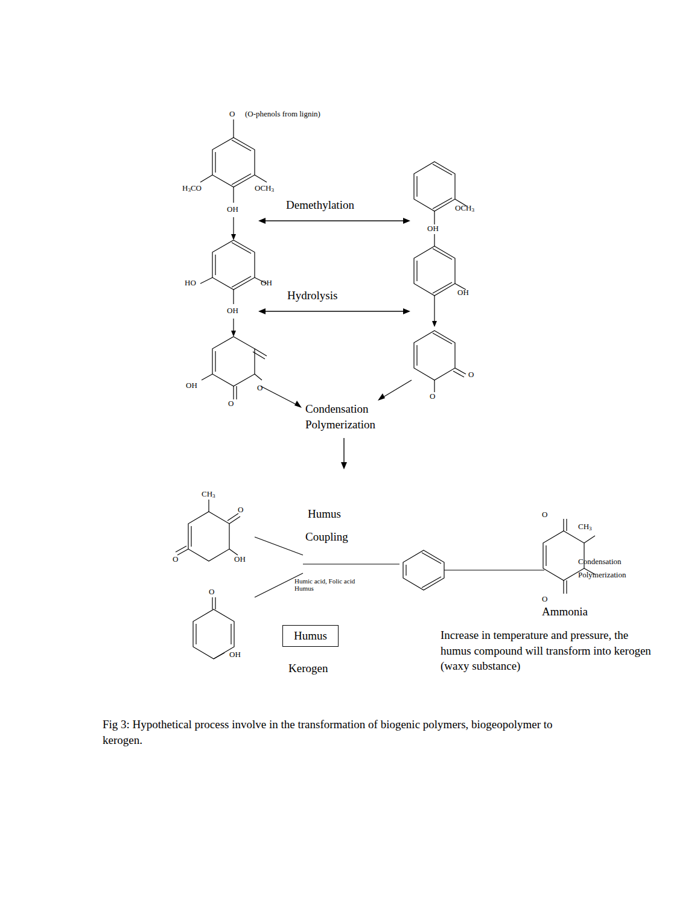============================================================ TOP-LEFT STRUCTURE (O-phenols from lignin) ============================================================
O
(O-phenols from lignin)
H3CO
OCH3
OH
============================================================ DEMETHYLATION (double arrow) ============================================================
Demethylation
============================================================ TOP-RIGHT STRUCTURE ============================================================
OCH3
OH
============================================================ SECOND-ROW LEFT STRUCTURE ============================================================
HO
OH
OH
============================================================ HYDROLYSIS (double arrow) ============================================================
Hydrolysis
============================================================ SECOND-ROW RIGHT STRUCTURE ============================================================
OH
============================================================ LEFT QUINONE (with exocyclic double bonds) ============================================================
OH
O
O
============================================================ RIGHT QUINONE ============================================================
O
O
============================================================ CONDENSATION / POLYMERIZATION (middle) ============================================================
Condensation
Polymerization
============================================================ BOTTOM-LEFT STRUCTURE (CH3 quinone) ============================================================
CH3
O
O
OH
============================================================ HUMUS / COUPLING labels ============================================================
Humus
Coupling
Humic acid, Folic acid
Humus
============================================================ BOTTOM-LEFT SECOND STRUCTURE (cyclohexenone) ============================================================
O
OH
============================================================ CENTRAL BENZENE (coupling product) ============================================================ ============================================================ BOTTOM-RIGHT QUINONE ============================================================
O
CH3
O
============================================================ RIGHT-SIDE TEXT ============================================================
Condensation
Polymerization
Ammonia
Increase in temperature and pressure, the humus compound will transform into kerogen (waxy substance)
============================================================ HUMUS BOX + KEROGEN ============================================================
Humus
Kerogen
============================================================ CAPTION ============================================================
Fig 3: Hypothetical process involve in the transformation of biogenic polymers, biogeopolymer to kerogen.